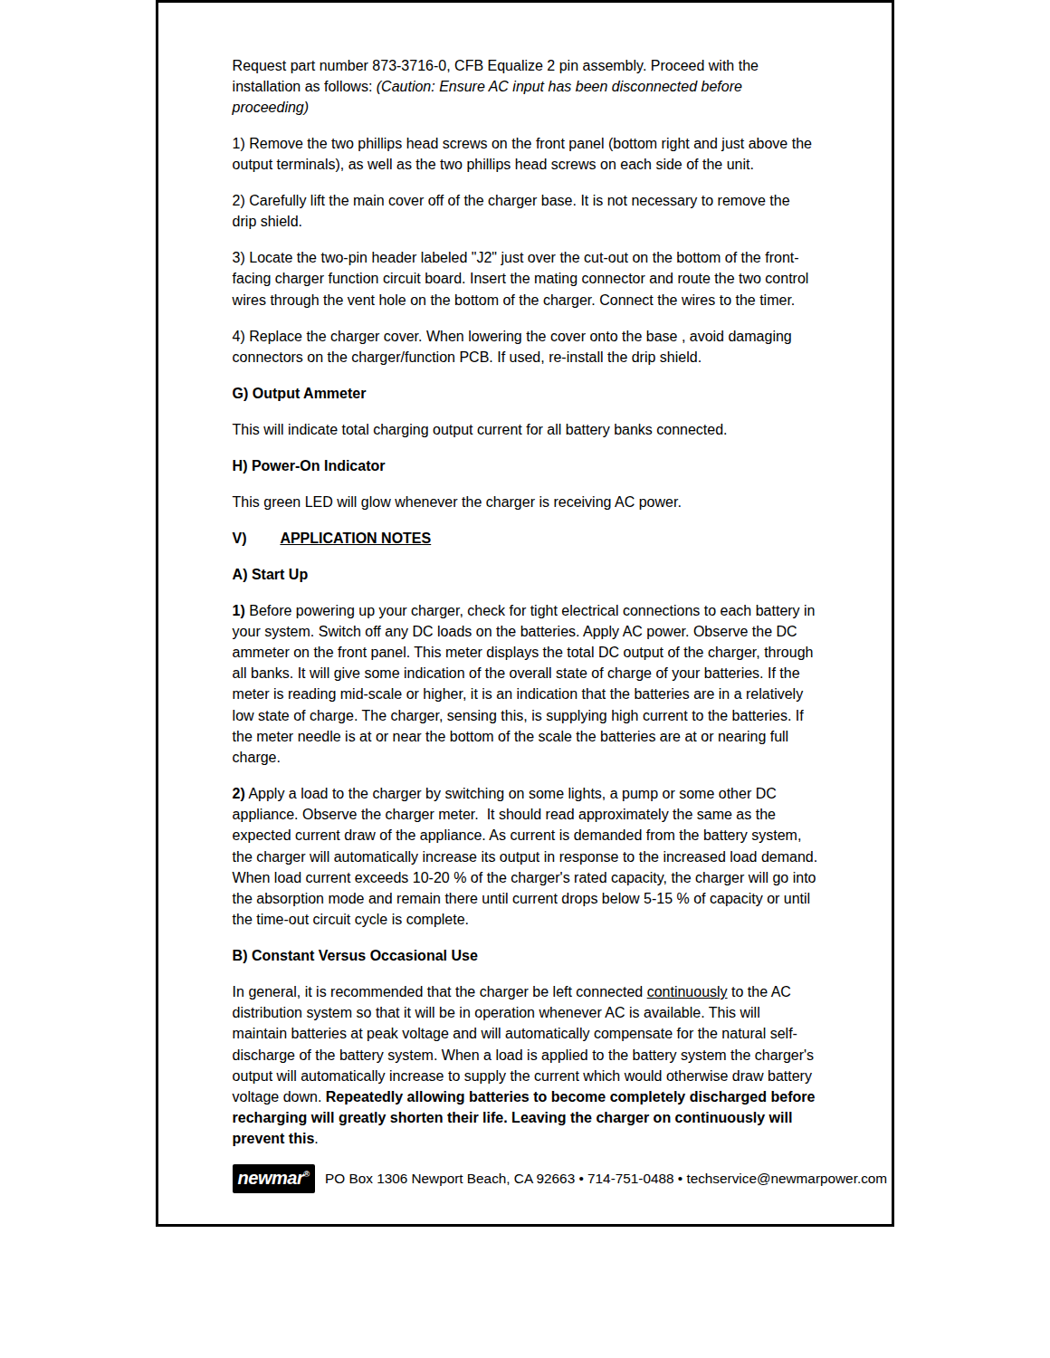Request part number 873-3716-0, CFB Equalize 2 pin assembly. Proceed with the installation as follows: (Caution: Ensure AC input has been disconnected before proceeding)
1) Remove the two phillips head screws on the front panel (bottom right and just above the output terminals), as well as the two phillips head screws on each side of the unit.
2) Carefully lift the main cover off of the charger base. It is not necessary to remove the drip shield.
3) Locate the two-pin header labeled "J2" just over the cut-out on the bottom of the front-facing charger function circuit board. Insert the mating connector and route the two control wires through the vent hole on the bottom of the charger. Connect the wires to the timer.
4) Replace the charger cover. When lowering the cover onto the base , avoid damaging connectors on the charger/function PCB. If used, re-install the drip shield.
G) Output Ammeter
This will indicate total charging output current for all battery banks connected.
H) Power-On Indicator
This green LED will glow whenever the charger is receiving AC power.
V) APPLICATION NOTES
A) Start Up
1) Before powering up your charger, check for tight electrical connections to each battery in your system. Switch off any DC loads on the batteries. Apply AC power. Observe the DC ammeter on the front panel. This meter displays the total DC output of the charger, through all banks. It will give some indication of the overall state of charge of your batteries. If the meter is reading mid-scale or higher, it is an indication that the batteries are in a relatively low state of charge. The charger, sensing this, is supplying high current to the batteries. If the meter needle is at or near the bottom of the scale the batteries are at or nearing full charge.
2) Apply a load to the charger by switching on some lights, a pump or some other DC appliance. Observe the charger meter. It should read approximately the same as the expected current draw of the appliance. As current is demanded from the battery system, the charger will automatically increase its output in response to the increased load demand. When load current exceeds 10-20 % of the charger's rated capacity, the charger will go into the absorption mode and remain there until current drops below 5-15 % of capacity or until the time-out circuit cycle is complete.
B) Constant Versus Occasional Use
In general, it is recommended that the charger be left connected continuously to the AC distribution system so that it will be in operation whenever AC is available. This will maintain batteries at peak voltage and will automatically compensate for the natural self-discharge of the battery system. When a load is applied to the battery system the charger's output will automatically increase to supply the current which would otherwise draw battery voltage down. Repeatedly allowing batteries to become completely discharged before recharging will greatly shorten their life. Leaving the charger on continuously will prevent this.
newmar® PO Box 1306 Newport Beach, CA 92663 • 714-751-0488 • techservice@newmarpower.com